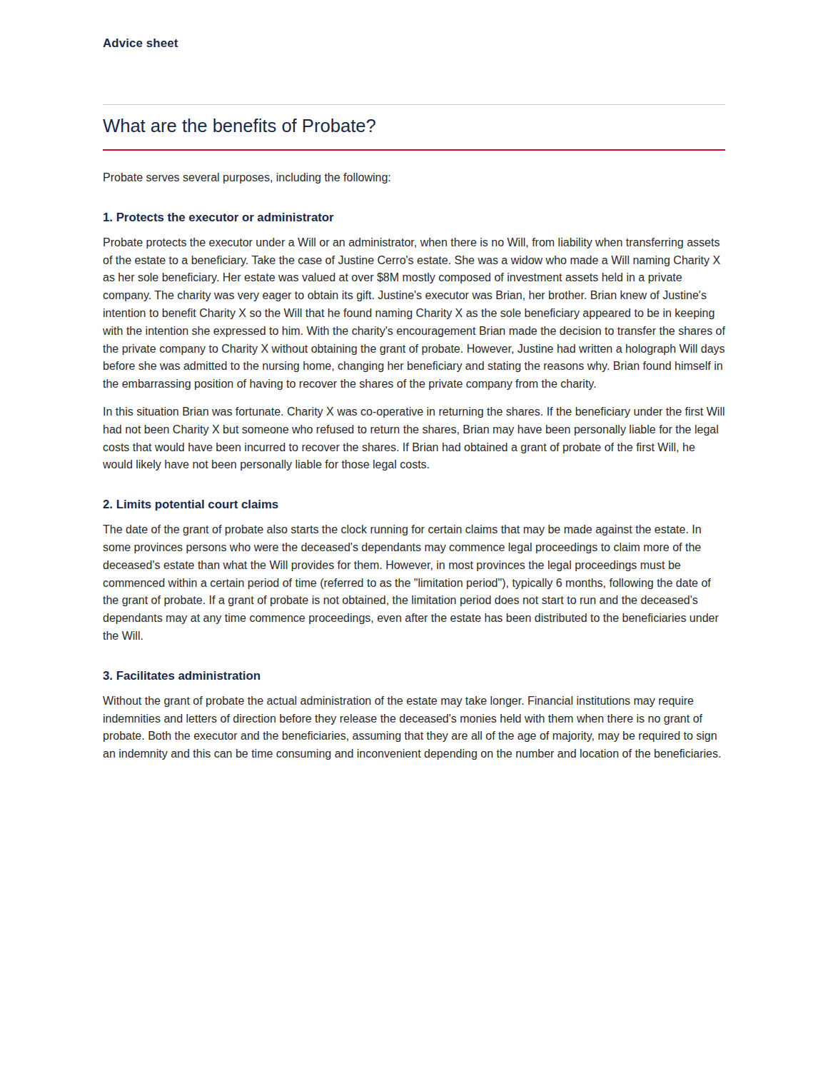Advice sheet
What are the benefits of Probate?
Probate serves several purposes, including the following:
1. Protects the executor or administrator
Probate protects the executor under a Will or an administrator, when there is no Will, from liability when transferring assets of the estate to a beneficiary. Take the case of Justine Cerro's estate. She was a widow who made a Will naming Charity X as her sole beneficiary. Her estate was valued at over $8M mostly composed of investment assets held in a private company. The charity was very eager to obtain its gift. Justine's executor was Brian, her brother. Brian knew of Justine's intention to benefit Charity X so the Will that he found naming Charity X as the sole beneficiary appeared to be in keeping with the intention she expressed to him. With the charity's encouragement Brian made the decision to transfer the shares of the private company to Charity X without obtaining the grant of probate. However, Justine had written a holograph Will days before she was admitted to the nursing home, changing her beneficiary and stating the reasons why. Brian found himself in the embarrassing position of having to recover the shares of the private company from the charity.
In this situation Brian was fortunate. Charity X was co-operative in returning the shares. If the beneficiary under the first Will had not been Charity X but someone who refused to return the shares, Brian may have been personally liable for the legal costs that would have been incurred to recover the shares. If Brian had obtained a grant of probate of the first Will, he would likely have not been personally liable for those legal costs.
2. Limits potential court claims
The date of the grant of probate also starts the clock running for certain claims that may be made against the estate. In some provinces persons who were the deceased's dependants may commence legal proceedings to claim more of the deceased's estate than what the Will provides for them. However, in most provinces the legal proceedings must be commenced within a certain period of time (referred to as the "limitation period"), typically 6 months, following the date of the grant of probate. If a grant of probate is not obtained, the limitation period does not start to run and the deceased's dependants may at any time commence proceedings, even after the estate has been distributed to the beneficiaries under the Will.
3. Facilitates administration
Without the grant of probate the actual administration of the estate may take longer. Financial institutions may require indemnities and letters of direction before they release the deceased's monies held with them when there is no grant of probate. Both the executor and the beneficiaries, assuming that they are all of the age of majority, may be required to sign an indemnity and this can be time consuming and inconvenient depending on the number and location of the beneficiaries.